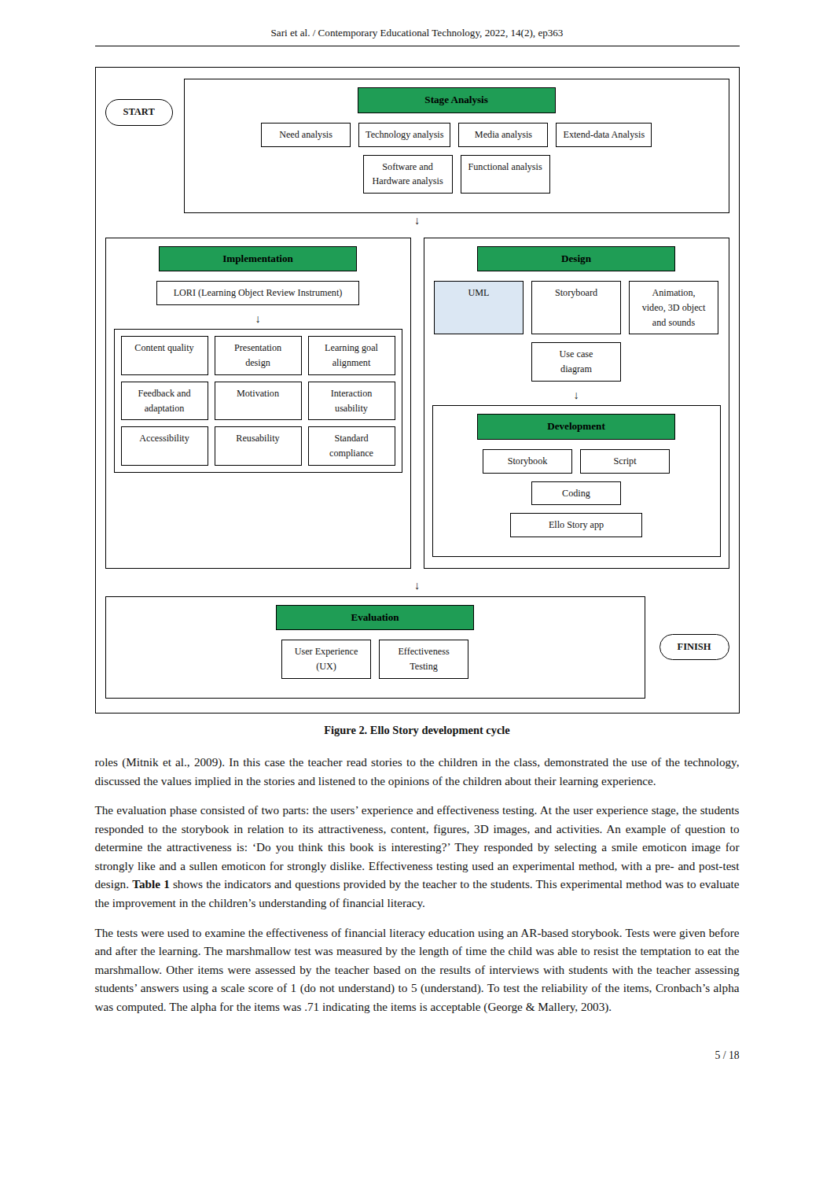Sari et al. / Contemporary Educational Technology, 2022, 14(2), ep363
START
Stage Analysis
Need analysis
Technology analysis
Media analysis
Extend-data Analysis
Software and
Hardware analysis
Functional analysis
↓
Implementation
LORI (Learning Object Review Instrument)
↓
Content quality
Presentation design
Learning goal alignment
Feedback and adaptation
Motivation
Interaction usability
Accessibility
Reusability
Standard compliance
Design
UML
Storyboard
Animation,
video, 3D object
and sounds
Use case
diagram
↓
Development
Storybook
Script
Coding
Ello Story app
↓
Evaluation
User Experience
(UX)
Effectiveness
Testing
FINISH
Figure 2. Ello Story development cycle
roles (Mitnik et al., 2009). In this case the teacher read stories to the children in the class, demonstrated the use of the technology, discussed the values implied in the stories and listened to the opinions of the children about their learning experience.
The evaluation phase consisted of two parts: the users’ experience and effectiveness testing. At the user experience stage, the students responded to the storybook in relation to its attractiveness, content, figures, 3D images, and activities. An example of question to determine the attractiveness is: ‘Do you think this book is interesting?’ They responded by selecting a smile emoticon image for strongly like and a sullen emoticon for strongly dislike. Effectiveness testing used an experimental method, with a pre- and post-test design. Table 1 shows the indicators and questions provided by the teacher to the students. This experimental method was to evaluate the improvement in the children’s understanding of financial literacy.
The tests were used to examine the effectiveness of financial literacy education using an AR-based storybook. Tests were given before and after the learning. The marshmallow test was measured by the length of time the child was able to resist the temptation to eat the marshmallow. Other items were assessed by the teacher based on the results of interviews with students with the teacher assessing students’ answers using a scale score of 1 (do not understand) to 5 (understand). To test the reliability of the items, Cronbach’s alpha was computed. The alpha for the items was .71 indicating the items is acceptable (George & Mallery, 2003).
5 / 18